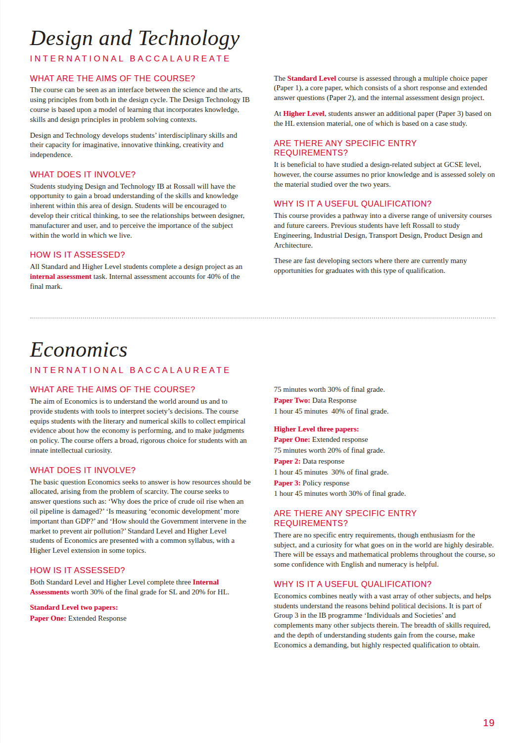Design and Technology
International Baccalaureate
What are the aims of the course?
The course can be seen as an interface between the science and the arts, using principles from both in the design cycle. The Design Technology IB course is based upon a model of learning that incorporates knowledge, skills and design principles in problem solving contexts.
Design and Technology develops students’ interdisciplinary skills and their capacity for imaginative, innovative thinking, creativity and independence.
What does it involve?
Students studying Design and Technology IB at Rossall will have the opportunity to gain a broad understanding of the skills and knowledge inherent within this area of design. Students will be encouraged to develop their critical thinking, to see the relationships between designer, manufacturer and user, and to perceive the importance of the subject within the world in which we live.
How is it assessed?
All Standard and Higher Level students complete a design project as an internal assessment task. Internal assessment accounts for 40% of the final mark.
The Standard Level course is assessed through a multiple choice paper (Paper 1), a core paper, which consists of a short response and extended answer questions (Paper 2), and the internal assessment design project.
At Higher Level, students answer an additional paper (Paper 3) based on the HL extension material, one of which is based on a case study.
Are there any specific entry
requirements?
It is beneficial to have studied a design-related subject at GCSE level, however, the course assumes no prior knowledge and is assessed solely on the material studied over the two years.
Why is it a useful qualification?
This course provides a pathway into a diverse range of university courses and future careers. Previous students have left Rossall to study Engineering, Industrial Design, Transport Design, Product Design and Architecture.
These are fast developing sectors where there are currently many opportunities for graduates with this type of qualification.
Economics
International Baccalaureate
What are the aims of the course?
The aim of Economics is to understand the world around us and to provide students with tools to interpret society’s decisions. The course equips students with the literary and numerical skills to collect empirical evidence about how the economy is performing, and to make judgments on policy. The course offers a broad, rigorous choice for students with an innate intellectual curiosity.
What does it involve?
The basic question Economics seeks to answer is how resources should be allocated, arising from the problem of scarcity. The course seeks to answer questions such as: ‘Why does the price of crude oil rise when an oil pipeline is damaged?’ ‘Is measuring ‘economic development’ more important than GDP?’ and ‘How should the Government intervene in the market to prevent air pollution?’ Standard Level and Higher Level students of Economics are presented with a common syllabus, with a Higher Level extension in some topics.
How is it assessed?
Both Standard Level and Higher Level complete three Internal Assessments worth 30% of the final grade for SL and 20% for HL.
Standard Level two papers:
Paper One: Extended Response
75 minutes worth 30% of final grade.
Paper Two: Data Response
1 hour 45 minutes 40% of final grade.
Higher Level three papers:
Paper One: Extended response
75 minutes worth 20% of final grade.
Paper 2: Data response
1 hour 45 minutes 30% of final grade.
Paper 3: Policy response
1 hour 45 minutes worth 30% of final grade.
Are there any specific entry
requirements?
There are no specific entry requirements, though enthusiasm for the subject, and a curiosity for what goes on in the world are highly desirable. There will be essays and mathematical problems throughout the course, so some confidence with English and numeracy is helpful.
Why is it a useful qualification?
Economics combines neatly with a vast array of other subjects, and helps students understand the reasons behind political decisions. It is part of Group 3 in the IB programme ‘Individuals and Societies’ and complements many other subjects therein. The breadth of skills required, and the depth of understanding students gain from the course, make Economics a demanding, but highly respected qualification to obtain.
19